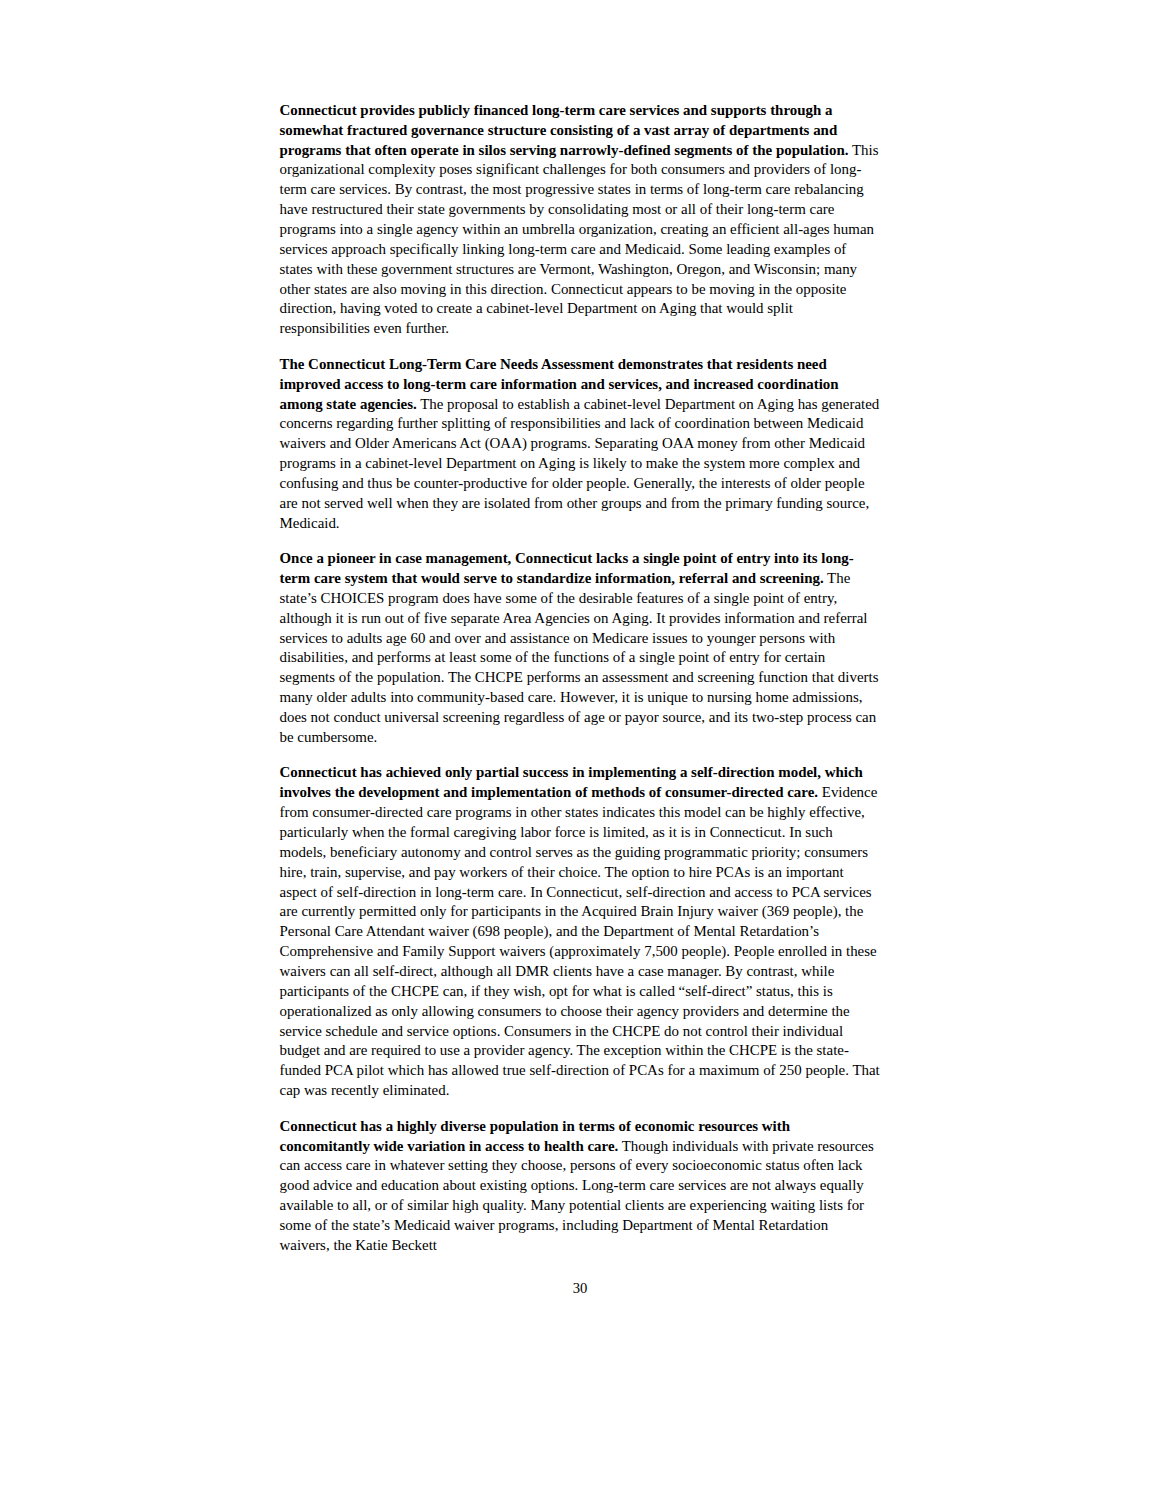Connecticut provides publicly financed long-term care services and supports through a somewhat fractured governance structure consisting of a vast array of departments and programs that often operate in silos serving narrowly-defined segments of the population. This organizational complexity poses significant challenges for both consumers and providers of long-term care services. By contrast, the most progressive states in terms of long-term care rebalancing have restructured their state governments by consolidating most or all of their long-term care programs into a single agency within an umbrella organization, creating an efficient all-ages human services approach specifically linking long-term care and Medicaid. Some leading examples of states with these government structures are Vermont, Washington, Oregon, and Wisconsin; many other states are also moving in this direction. Connecticut appears to be moving in the opposite direction, having voted to create a cabinet-level Department on Aging that would split responsibilities even further.
The Connecticut Long-Term Care Needs Assessment demonstrates that residents need improved access to long-term care information and services, and increased coordination among state agencies. The proposal to establish a cabinet-level Department on Aging has generated concerns regarding further splitting of responsibilities and lack of coordination between Medicaid waivers and Older Americans Act (OAA) programs. Separating OAA money from other Medicaid programs in a cabinet-level Department on Aging is likely to make the system more complex and confusing and thus be counter-productive for older people. Generally, the interests of older people are not served well when they are isolated from other groups and from the primary funding source, Medicaid.
Once a pioneer in case management, Connecticut lacks a single point of entry into its long-term care system that would serve to standardize information, referral and screening. The state’s CHOICES program does have some of the desirable features of a single point of entry, although it is run out of five separate Area Agencies on Aging. It provides information and referral services to adults age 60 and over and assistance on Medicare issues to younger persons with disabilities, and performs at least some of the functions of a single point of entry for certain segments of the population. The CHCPE performs an assessment and screening function that diverts many older adults into community-based care. However, it is unique to nursing home admissions, does not conduct universal screening regardless of age or payor source, and its two-step process can be cumbersome.
Connecticut has achieved only partial success in implementing a self-direction model, which involves the development and implementation of methods of consumer-directed care. Evidence from consumer-directed care programs in other states indicates this model can be highly effective, particularly when the formal caregiving labor force is limited, as it is in Connecticut. In such models, beneficiary autonomy and control serves as the guiding programmatic priority; consumers hire, train, supervise, and pay workers of their choice. The option to hire PCAs is an important aspect of self-direction in long-term care. In Connecticut, self-direction and access to PCA services are currently permitted only for participants in the Acquired Brain Injury waiver (369 people), the Personal Care Attendant waiver (698 people), and the Department of Mental Retardation’s Comprehensive and Family Support waivers (approximately 7,500 people). People enrolled in these waivers can all self-direct, although all DMR clients have a case manager. By contrast, while participants of the CHCPE can, if they wish, opt for what is called “self-direct” status, this is operationalized as only allowing consumers to choose their agency providers and determine the service schedule and service options. Consumers in the CHCPE do not control their individual budget and are required to use a provider agency. The exception within the CHCPE is the state-funded PCA pilot which has allowed true self-direction of PCAs for a maximum of 250 people. That cap was recently eliminated.
Connecticut has a highly diverse population in terms of economic resources with concomitantly wide variation in access to health care. Though individuals with private resources can access care in whatever setting they choose, persons of every socioeconomic status often lack good advice and education about existing options. Long-term care services are not always equally available to all, or of similar high quality. Many potential clients are experiencing waiting lists for some of the state’s Medicaid waiver programs, including Department of Mental Retardation waivers, the Katie Beckett
30